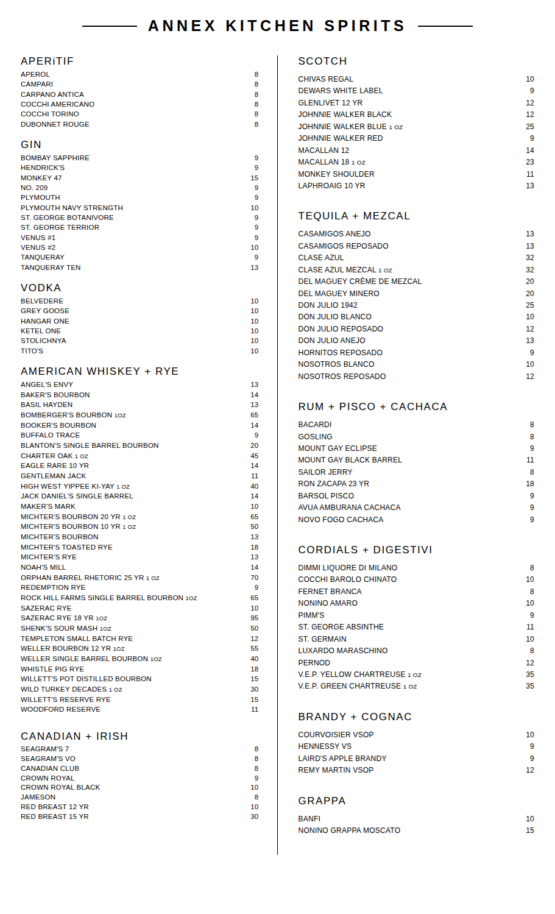ANNEX KITCHEN SPIRITS
APERi TIF
APEROL 8
CAMPARI 8
CARPANO ANTICA 8
COCCHI AMERICANO 8
COCCHI TORINO 8
DUBONNET ROUGE 8
GIN
BOMBAY SAPPHIRE 9
HENDRICK'S 9
MONKEY 4715
NO. 2099
PLYMOUTH 9
PLYMOUTH NAVY STRENGTH 10
ST. GEORGE BOTANIVORE 9
ST. GEORGE TERRIOR 9
VENUS #19
VENUS #210
TANQUERAY 9
TANQUERAY TEN 13
VODKA
BELVEDERE 10
GREY GOOSE 10
HANGAR ONE 10
KETEL ONE 10
STOLICHNYA 10
TITO'S 10
AMERICAN WHISKEY + RYE
ANGEL'S ENVY 13
BAKER'S BOURBON 14
BASIL HAYDEN 13
BOMBERGER'S BOURBON 1OZ 65
BOOKER'S BOURBON 14
BUFFALO TRACE 9
BLANTON'S SINGLE BARREL BOURBON 20
CHARTER OAK 1 OZ 45
EAGLE RARE 10 YR 14
GENTLEMAN JACK 11
HIGH WEST YIPPEE KI-YAY 1 OZ 40
JACK DANIEL'S SINGLE BARREL 14
MAKER'S MARK 10
MICHTER'S BOURBON 20 YR 1 OZ 65
MICHTER'S BOURBON 10 YR 1 OZ 50
MICHTER'S BOURBON 13
MICHTER'S TOASTED RYE 18
MICHTER'S RYE 13
NOAH'S MILL 14
ORPHAN BARREL RHETORIC 25 YR 1 OZ 70
REDEMPTION RYE 9
ROCK HILL FARMS SINGLE BARREL BOURBON 1OZ 65
SAZERAC RYE 10
SAZERAC RYE 18 YR 1OZ 95
SHENK'S SOUR MASH 1OZ 50
TEMPLETON SMALL BATCH RYE 12
WELLER BOURBON 12 YR 1OZ 55
WELLER SINGLE BARREL BOURBON 1OZ 40
WHISTLE PIG RYE 18
WILLETT'S POT DISTILLED BOURBON 15
WILD TURKEY DECADES 1 OZ 30
WILLETT'S RESERVE RYE 15
WOODFORD RESERVE 11
CANADIAN + IRISH
SEAGRAM'S 78
SEAGRAM'S VO 8
CANADIAN CLUB 8
CROWN ROYAL 9
CROWN ROYAL BLACK 10
JAMESON 8
RED BREAST 12 YR 10
RED BREAST 15 YR 30
SCOTCH
CHIVAS REGAL 10
DEWARS WHITE LABEL 9
GLENLIVET 12 YR 12
JOHNNIE WALKER BLACK 12
JOHNNIE WALKER BLUE 1 OZ 25
JOHNNIE WALKER RED 9
MACALLAN 1214
MACALLAN 18 1 OZ 23
MONKEY SHOULDER 11
LAPHROAIG 10 YR 13
TEQUILA + MEZCAL
CASAMIGOS ANEJO 13
CASAMIGOS REPOSADO 13
CLASE AZUL 32
CLASE AZUL MEZCAL 1 OZ 32
DEL MAGUEY CRÈME DE MEZCAL 20
DEL MAGUEY MINERO 20
DON JULIO 194225
DON JULIO BLANCO 10
DON JULIO REPOSADO 12
DON JULIO ANEJO 13
HORNITOS REPOSADO 9
NOSOTROS BLANCO 10
NOSOTROS REPOSADO 12
RUM + PISCO + CACHACA
BACARDI 8
GOSLING 8
MOUNT GAY ECLIPSE 9
MOUNT GAY BLACK BARREL 11
SAILOR JERRY 8
RON ZACAPA 23 YR 18
BARSOL PISCO 9
AVUA AMBURANA CACHACA 9
NOVO FOGO CACHACA 9
CORDIALS + DIGESTIVI
DIMMI LIQUORE DI MILANO 8
COCCHI BAROLO CHINATO 10
FERNET BRANCA 8
NONINO AMARO 10
PIMM'S 9
ST. GEORGE ABSINTHE 11
ST. GERMAIN 10
LUXARDO MARASCHINO 8
PERNOD 12
V.E.P. YELLOW CHARTREUSE 1 OZ 35
V.E.P. GREEN CHARTREUSE 1 OZ 35
BRANDY + COGNAC
COURVOISIER VSOP 10
HENNESSY VS 9
LAIRD'S APPLE BRANDY 9
REMY MARTIN VSOP 12
GRAPPA
BANFI 10
NONINO GRAPPA MOSCATO 15